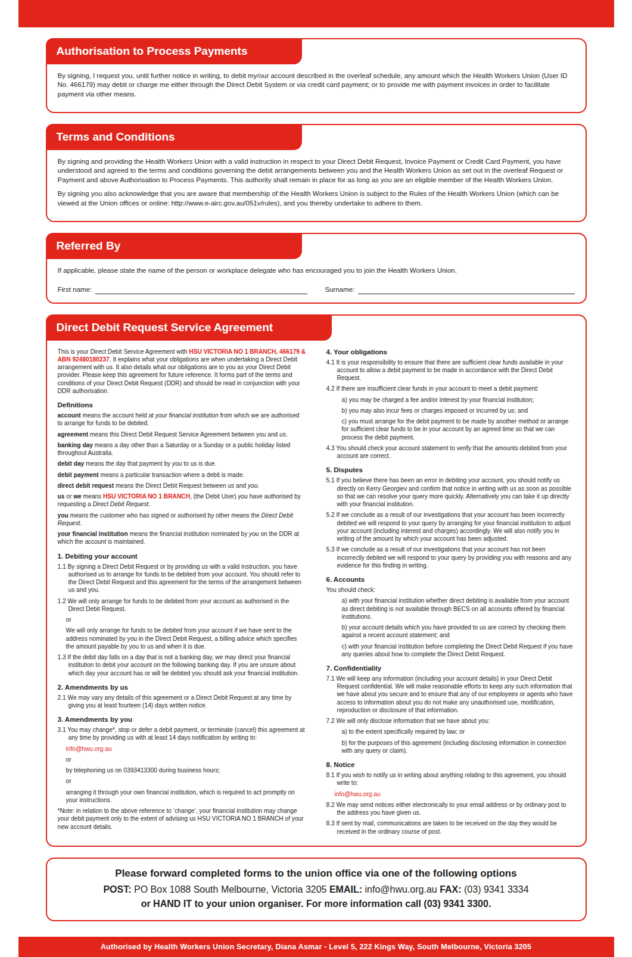Authorisation to Process Payments
By signing, I request you, until further notice in writing, to debit my/our account described in the overleaf schedule, any amount which the Health Workers Union (User ID No. 466179) may debit or charge me either through the Direct Debit System or via credit card payment; or to provide me with payment invoices in order to facilitate payment via other means.
Terms and Conditions
By signing and providing the Health Workers Union with a valid instruction in respect to your Direct Debit Request, Invoice Payment or Credit Card Payment, you have understood and agreed to the terms and conditions governing the debit arrangements between you and the Health Workers Union as set out in the overleaf Request or Payment and above Authorisation to Process Payments. This authority shall remain in place for as long as you are an eligible member of the Health Workers Union.
By signing you also acknowledge that you are aware that membership of the Health Workers Union is subject to the Rules of the Health Workers Union (which can be viewed at the Union offices or online: http://www.e-airc.gov.au/051v/rules), and you thereby undertake to adhere to them.
Referred By
If applicable, please state the name of the person or workplace delegate who has encouraged you to join the Health Workers Union.
First name:
Surname:
Direct Debit Request Service Agreement
This is your Direct Debit Service Agreement with HSU VICTORIA NO 1 BRANCH, 466179 & ABN 92480180237. It explains what your obligations are when undertaking a Direct Debit arrangement with us. It also details what our obligations are to you as your Direct Debit provider. Please keep this agreement for future reference. It forms part of the terms and conditions of your Direct Debit Request (DDR) and should be read in conjunction with your DDR authorisation.
Definitions
account means the account held at your financial institution from which we are authorised to arrange for funds to be debited.
agreement means this Direct Debit Request Service Agreement between you and us.
banking day means a day other than a Saturday or a Sunday or a public holiday listed throughout Australia.
debit day means the day that payment by you to us is due.
debit payment means a particular transaction where a debit is made.
direct debit request means the Direct Debit Request between us and you.
us or we means HSU VICTORIA NO 1 BRANCH, (the Debit User) you have authorised by requesting a Direct Debit Request.
you means the customer who has signed or authorised by other means the Direct Debit Request.
your financial institution means the financial institution nominated by you on the DDR at which the account is maintained.
1. Debiting your account
1.1 By signing a Direct Debit Request or by providing us with a valid instruction, you have authorised us to arrange for funds to be debited from your account. You should refer to the Direct Debit Request and this agreement for the terms of the arrangement between us and you.
1.2 We will only arrange for funds to be debited from your account as authorised in the Direct Debit Request.
or
We will only arrange for funds to be debited from your account if we have sent to the address nominated by you in the Direct Debit Request, a billing advice which specifies the amount payable by you to us and when it is due.
1.3 If the debit day falls on a day that is not a banking day, we may direct your financial institution to debit your account on the following banking day. If you are unsure about which day your account has or will be debited you should ask your financial institution.
2. Amendments by us
2.1 We may vary any details of this agreement or a Direct Debit Request at any time by giving you at least fourteen (14) days written notice.
3. Amendments by you
3.1 You may change*, stop or defer a debit payment, or terminate (cancel) this agreement at any time by providing us with at least 14 days notification by writing to:
info@hwu.org.au
or
by telephoning us on 0393413300 during business hours;
or
arranging it through your own financial institution, which is required to act promptly on your instructions.
*Note: in relation to the above reference to ‘change’, your financial institution may change your debit payment only to the extent of advising us HSU VICTORIA NO 1 BRANCH of your new account details.
4. Your obligations
4.1 It is your responsibility to ensure that there are sufficient clear funds available in your account to allow a debit payment to be made in accordance with the Direct Debit Request.
4.2 If there are insufficient clear funds in your account to meet a debit payment:
a) you may be charged a fee and/or interest by your financial institution;
b) you may also incur fees or charges imposed or incurred by us; and
c) you must arrange for the debit payment to be made by another method or arrange for sufficient clear funds to be in your account by an agreed time so that we can process the debit payment.
4.3 You should check your account statement to verify that the amounts debited from your account are correct.
5. Disputes
5.1 If you believe there has been an error in debiting your account, you should notify us directly on Kerry Georgiev and confirm that notice in writing with us as soon as possible so that we can resolve your query more quickly. Alternatively you can take it up directly with your financial institution.
5.2 If we conclude as a result of our investigations that your account has been incorrectly debited we will respond to your query by arranging for your financial institution to adjust your account (including interest and charges) accordingly. We will also notify you in writing of the amount by which your account has been adjusted.
5.3 If we conclude as a result of our investigations that your account has not been incorrectly debited we will respond to your query by providing you with reasons and any evidence for this finding in writing.
6. Accounts
You should check:
a) with your financial institution whether direct debiting is available from your account as direct debiting is not available through BECS on all accounts offered by financial institutions.
b) your account details which you have provided to us are correct by checking them against a recent account statement; and
c) with your financial institution before completing the Direct Debit Request if you have any queries about how to complete the Direct Debit Request.
7. Confidentiality
7.1 We will keep any information (including your account details) in your Direct Debit Request confidential. We will make reasonable efforts to keep any such information that we have about you secure and to ensure that any of our employees or agents who have access to information about you do not make any unauthorised use, modification, reproduction or disclosure of that information.
7.2 We will only disclose information that we have about you:
a) to the extent specifically required by law; or
b) for the purposes of this agreement (including disclosing information in connection with any query or claim).
8. Notice
8.1 If you wish to notify us in writing about anything relating to this agreement, you should write to:
info@hwu.org.au
8.2 We may send notices either electronically to your email address or by ordinary post to the address you have given us.
8.3 If sent by mail, communications are taken to be received on the day they would be received in the ordinary course of post.
Please forward completed forms to the union office via one of the following options
POST: PO Box 1088 South Melbourne, Victoria 3205 EMAIL: info@hwu.org.au FAX: (03) 9341 3334
or HAND IT to your union organiser. For more information call (03) 9341 3300.
Authorised by Health Workers Union Secretary, Diana Asmar - Level 5, 222 Kings Way, South Melbourne, Victoria 3205